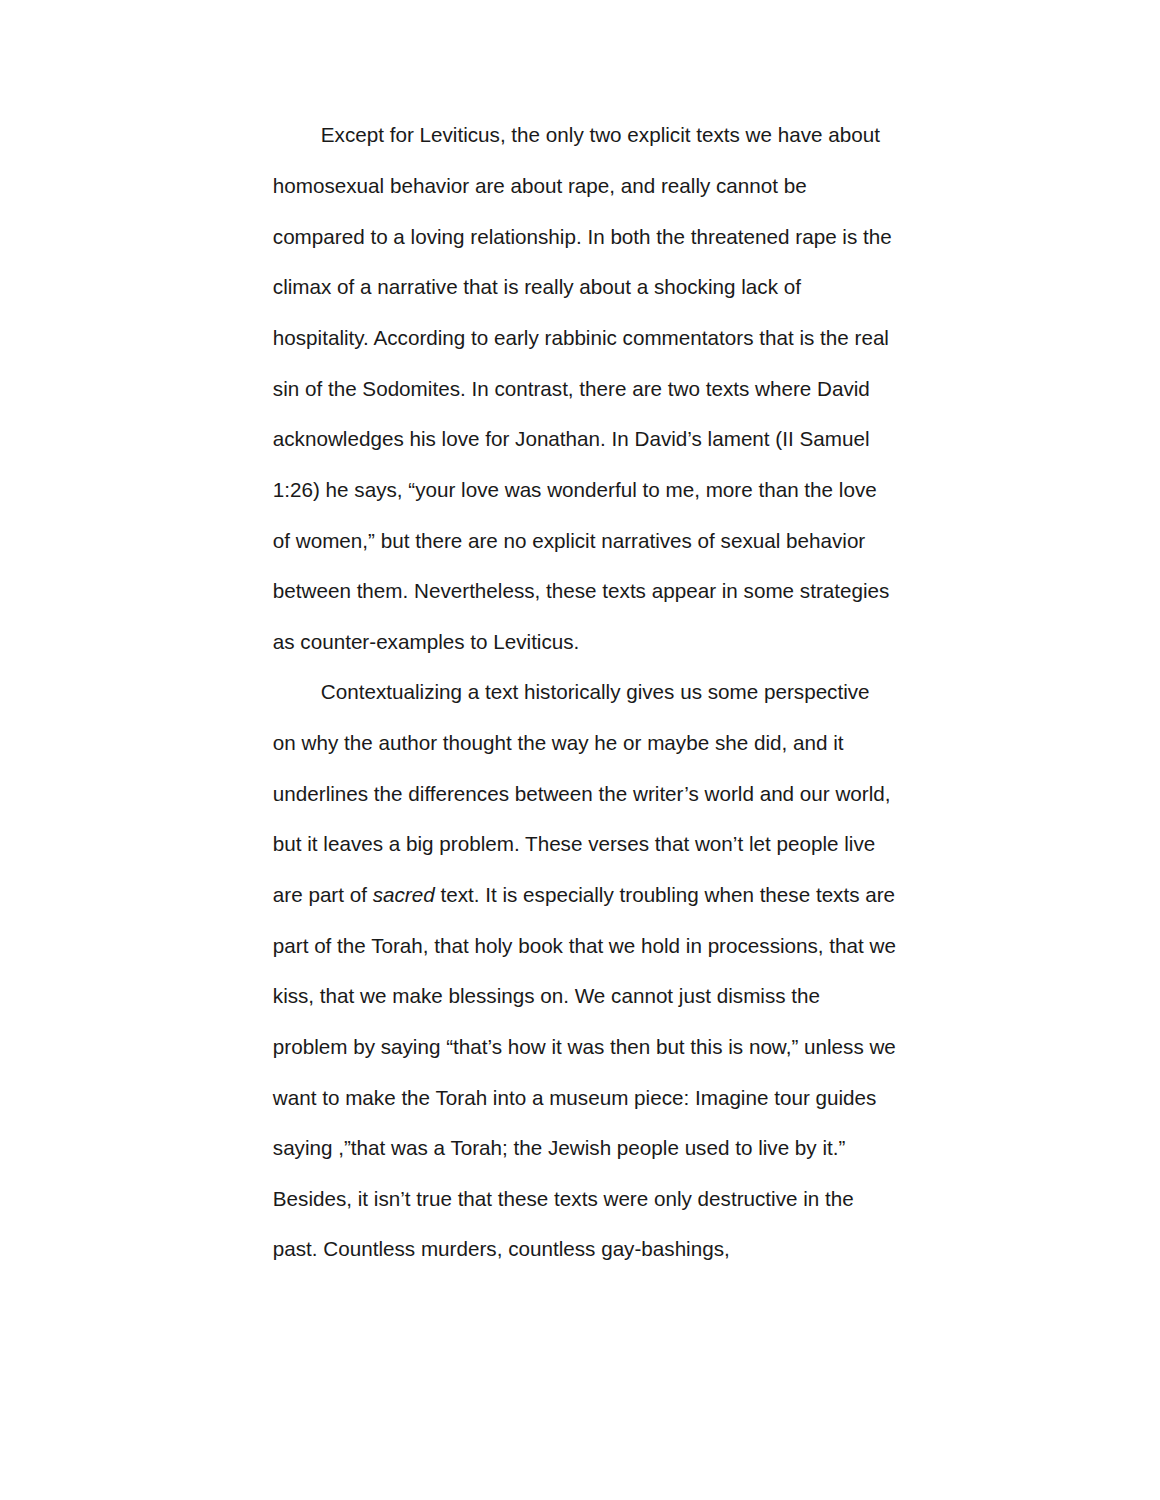Except for Leviticus, the only two explicit texts we have about homosexual behavior are about rape, and really cannot be compared to a loving relationship. In both the threatened rape is the climax of a narrative that is really about a shocking lack of hospitality. According to early rabbinic commentators that is the real sin of the Sodomites. In contrast, there are two texts where David acknowledges his love for Jonathan. In David’s lament (II Samuel 1:26) he says, “your love was wonderful to me, more than the love of women,” but there are no explicit narratives of sexual behavior between them. Nevertheless, these texts appear in some strategies as counter-examples to Leviticus.
Contextualizing a text historically gives us some perspective on why the author thought the way he or maybe she did, and it underlines the differences between the writer’s world and our world, but it leaves a big problem. These verses that won’t let people live are part of sacred text. It is especially troubling when these texts are part of the Torah, that holy book that we hold in processions, that we kiss, that we make blessings on. We cannot just dismiss the problem by saying “that’s how it was then but this is now,” unless we want to make the Torah into a museum piece: Imagine tour guides saying ,”that was a Torah; the Jewish people used to live by it.” Besides, it isn’t true that these texts were only destructive in the past. Countless murders, countless gay-bashings,